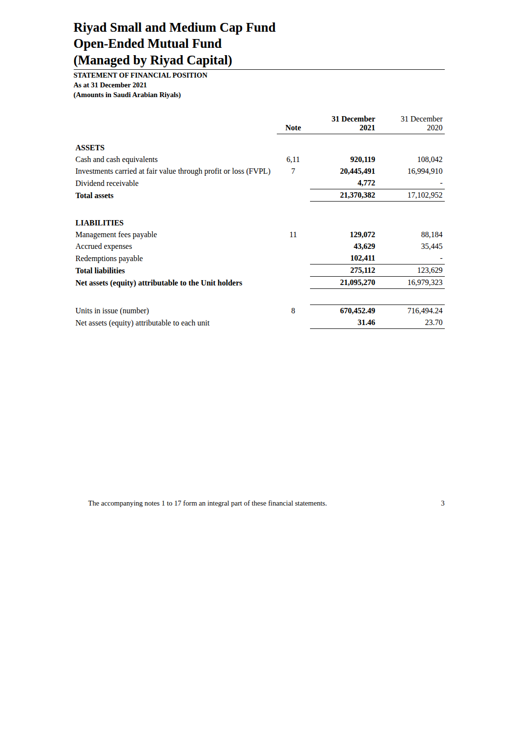Riyad Small and Medium Cap Fund
Open-Ended Mutual Fund
(Managed by Riyad Capital)
STATEMENT OF FINANCIAL POSITION
As at 31 December 2021
(Amounts in Saudi Arabian Riyals)
| | Note | 31 December 2021 | 31 December 2020 |
| --- | --- | --- | --- |
| ASSETS | | | |
| Cash and cash equivalents | 6,11 | 920,119 | 108,042 |
| Investments carried at fair value through profit or loss (FVPL) | 7 | 20,445,491 | 16,994,910 |
| Dividend receivable | | 4,772 | - |
| Total assets | | 21,370,382 | 17,102,952 |
| LIABILITIES | | | |
| Management fees payable | 11 | 129,072 | 88,184 |
| Accrued expenses | | 43,629 | 35,445 |
| Redemptions payable | | 102,411 | - |
| Total liabilities | | 275,112 | 123,629 |
| Net assets (equity) attributable to the Unit holders | | 21,095,270 | 16,979,323 |
| Units in issue (number) | 8 | 670,452.49 | 716,494.24 |
| Net assets (equity) attributable to each unit | | 31.46 | 23.70 |
The accompanying notes 1 to 17 form an integral part of these financial statements.
3